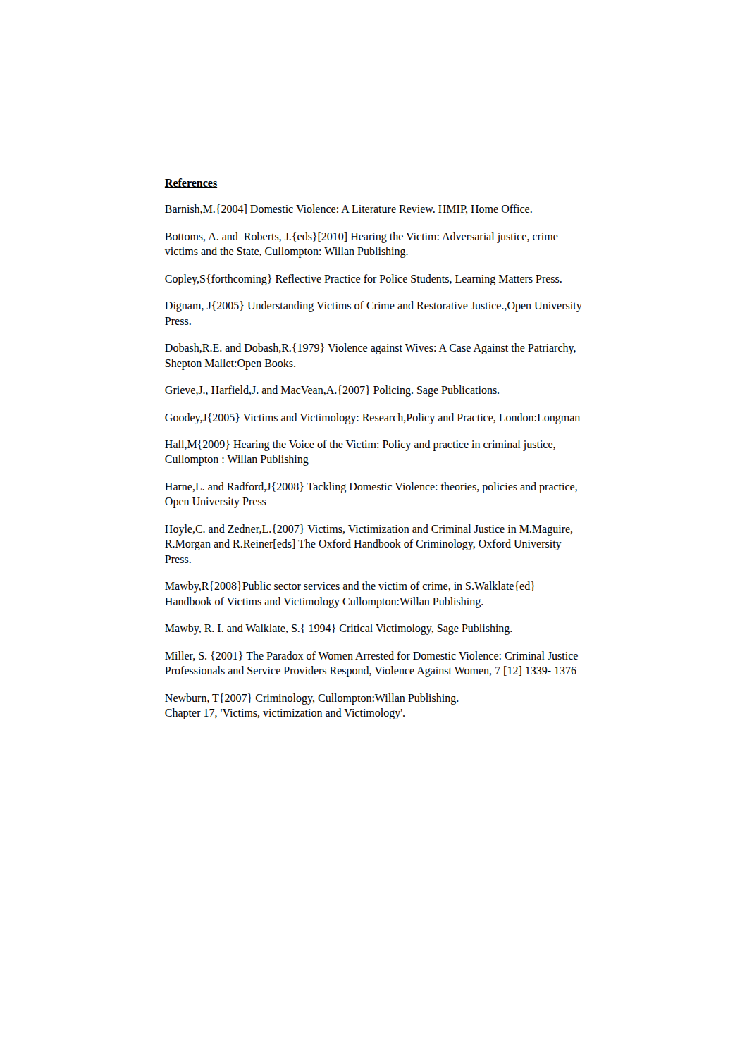References
Barnish,M.{2004] Domestic Violence: A Literature Review. HMIP, Home Office.
Bottoms, A. and Roberts, J.{eds}[2010] Hearing the Victim: Adversarial justice, crime victims and the State, Cullompton: Willan Publishing.
Copley,S{forthcoming} Reflective Practice for Police Students, Learning Matters Press.
Dignam, J{2005} Understanding Victims of Crime and Restorative Justice.,Open University Press.
Dobash,R.E. and Dobash,R.{1979} Violence against Wives: A Case Against the Patriarchy, Shepton Mallet:Open Books.
Grieve,J., Harfield,J. and MacVean,A.{2007} Policing. Sage Publications.
Goodey,J{2005} Victims and Victimology: Research,Policy and Practice, London:Longman
Hall,M{2009} Hearing the Voice of the Victim: Policy and practice in criminal justice, Cullompton : Willan Publishing
Harne,L. and Radford,J{2008} Tackling Domestic Violence: theories, policies and practice, Open University Press
Hoyle,C. and Zedner,L.{2007} Victims, Victimization and Criminal Justice in M.Maguire, R.Morgan and R.Reiner[eds] The Oxford Handbook of Criminology, Oxford University Press.
Mawby,R{2008}Public sector services and the victim of crime, in S.Walklate{ed} Handbook of Victims and Victimology Cullompton:Willan Publishing.
Mawby, R. I. and Walklate, S.{ 1994} Critical Victimology, Sage Publishing.
Miller, S. {2001} The Paradox of Women Arrested for Domestic Violence: Criminal Justice Professionals and Service Providers Respond, Violence Against Women, 7 [12] 1339- 1376
Newburn, T{2007} Criminology, Cullompton:Willan Publishing.
Chapter 17, 'Victims, victimization and Victimology'.